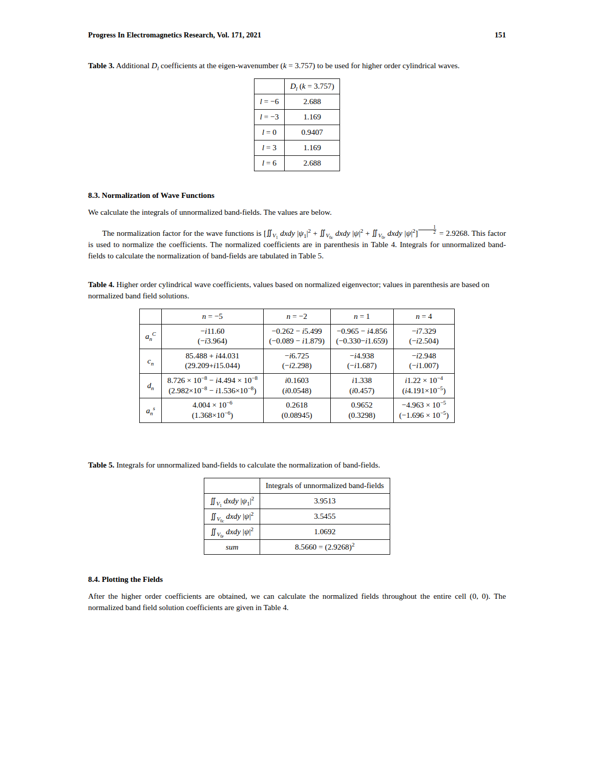Progress In Electromagnetics Research, Vol. 171, 2021 151
Table 3. Additional Dl coefficients at the eigen-wavenumber (k = 3.757) to be used for higher order cylindrical waves.
| | D l ( k = 3.757) |
| l = −6 | 2.688 |
| l = −3 | 1.169 |
| l = 0 | 0.9407 |
| l = 3 | 1.169 |
| l = 6 | 2.688 |
8.3. Normalization of Wave Functions
We calculate the integrals of unnormalized band-fields. The values are below.
The normalization factor for the wave functions is [∬V1 dxdy |ψ1|2 + ∬V0c dxdy |ψ|2 + ∬V0r dxdy |ψ|2]12 = 2.9268. This factor is used to normalize the coefficients. The normalized coefficients are in parenthesis in Table 4. Integrals for unnormalized band-fields to calculate the normalization of band-fields are tabulated in Table 5.
Table 4. Higher order cylindrical wave coefficients, values based on normalized eigenvector; values in parenthesis are based on normalized band field solutions.
| | n = −5 | n = −2 | n = 1 | n = 4 |
| a n C | − i 11.60 (− i 3.964) | −0.262 − i 5.499 (−0.089 − i 1.879) | −0.965 − i 4.856 (−0.330− i 1.659) | − i 7.329 (− i 2.504) |
| c n | 85.488 + i 44.031 (29.209+ i 15.044) | − i 6.725 (− i 2.298) | − i 4.938 (− i 1.687) | − i 2.948 (− i 1.007) |
| d n | 8.726 × 10 −8 − i 4.494 × 10 −8 (2.982×10 −8 − i 1.536×10 −8 ) | i 0.1603 ( i 0.0548) | i 1.338 ( i 0.457) | i 1.22 × 10 −4 ( i 4.191×10 −5 ) |
| a n s | 4.004 × 10 −6 (1.368×10 −6 ) | 0.2618 (0.08945) | 0.9652 (0.3298) | −4.963 × 10 −5 (−1.696 × 10 −5 ) |
Table 5. Integrals for unnormalized band-fields to calculate the normalization of band-fields.
| | Integrals of unnormalized band-fields |
| ∬ V 1 dxdy / ψ 1 / 2 | 3.9513 |
| ∬ V 0 c dxdy / ψ / 2 | 3.5455 |
| ∬ V 0 r dxdy / ψ / 2 | 1.0692 |
| sum | 8.5660 = (2.9268) 2 |
8.4. Plotting the Fields
After the higher order coefficients are obtained, we can calculate the normalized fields throughout the entire cell (0, 0). The normalized band field solution coefficients are given in Table 4.